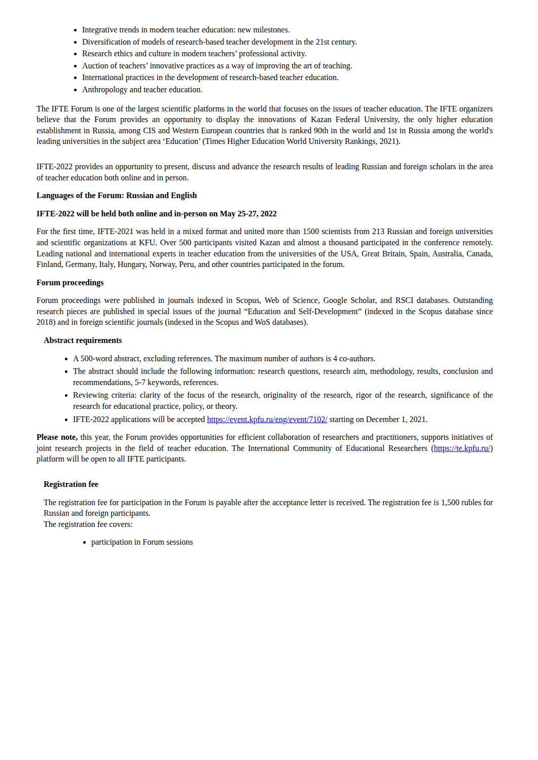Integrative trends in modern teacher education: new milestones.
Diversification of models of research-based teacher development in the 21st century.
Research ethics and culture in modern teachers’ professional activity.
Auction of teachers’ innovative practices as a way of improving the art of teaching.
International practices in the development of research-based teacher education.
Anthropology and teacher education.
The IFTE Forum is one of the largest scientific platforms in the world that focuses on the issues of teacher education. The IFTE organizers believe that the Forum provides an opportunity to display the innovations of Kazan Federal University, the only higher education establishment in Russia, among CIS and Western European countries that is ranked 90th in the world and 1st in Russia among the world's leading universities in the subject area ‘Education’ (Times Higher Education World University Rankings, 2021).
IFTE-2022 provides an opportunity to present, discuss and advance the research results of leading Russian and foreign scholars in the area of teacher education both online and in person.
Languages of the Forum: Russian and English
IFTE-2022 will be held both online and in-person on May 25-27, 2022
For the first time, IFTE-2021 was held in a mixed format and united more than 1500 scientists from 213 Russian and foreign universities and scientific organizations at KFU. Over 500 participants visited Kazan and almost a thousand participated in the conference remotely. Leading national and international experts in teacher education from the universities of the USA, Great Britain, Spain, Australia, Canada, Finland, Germany, Italy, Hungary, Norway, Peru, and other countries participated in the forum.
Forum proceedings
Forum proceedings were published in journals indexed in Scopus, Web of Science, Google Scholar, and RSCI databases. Outstanding research pieces are published in special issues of the journal “Education and Self-Development” (indexed in the Scopus database since 2018) and in foreign scientific journals (indexed in the Scopus and WoS databases).
Abstract requirements
A 500-word abstract, excluding references. The maximum number of authors is 4 co-authors.
The abstract should include the following information: research questions, research aim, methodology, results, conclusion and recommendations, 5-7 keywords, references.
Reviewing criteria: clarity of the focus of the research, originality of the research, rigor of the research, significance of the research for educational practice, policy, or theory.
IFTE-2022 applications will be accepted https://event.kpfu.ru/eng/event/7102/ starting on December 1, 2021.
Please note, this year, the Forum provides opportunities for efficient collaboration of researchers and practitioners, supports initiatives of joint research projects in the field of teacher education. The International Community of Educational Researchers (https://te.kpfu.ru/) platform will be open to all IFTE participants.
Registration fee
The registration fee for participation in the Forum is payable after the acceptance letter is received. The registration fee is 1,500 rubles for Russian and foreign participants.
The registration fee covers:
participation in Forum sessions